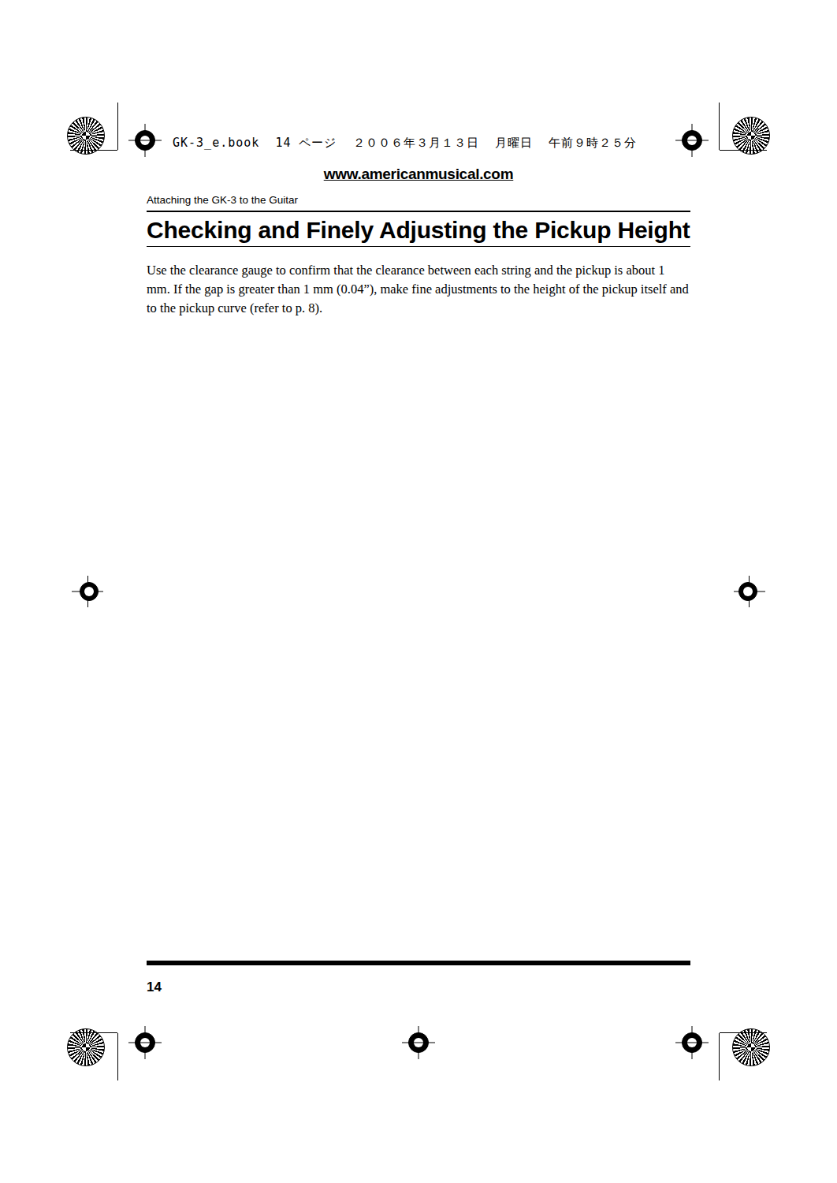GK-3_e.book 14 ページ ２００６年３月１３日 月曜日 午前９時２５分
www.americanmusical.com
Attaching the GK-3 to the Guitar
Checking and Finely Adjusting the Pickup Height
Use the clearance gauge to confirm that the clearance between each string and the pickup is about 1 mm. If the gap is greater than 1 mm (0.04”), make fine adjustments to the height of the pickup itself and to the pickup curve (refer to p. 8).
14